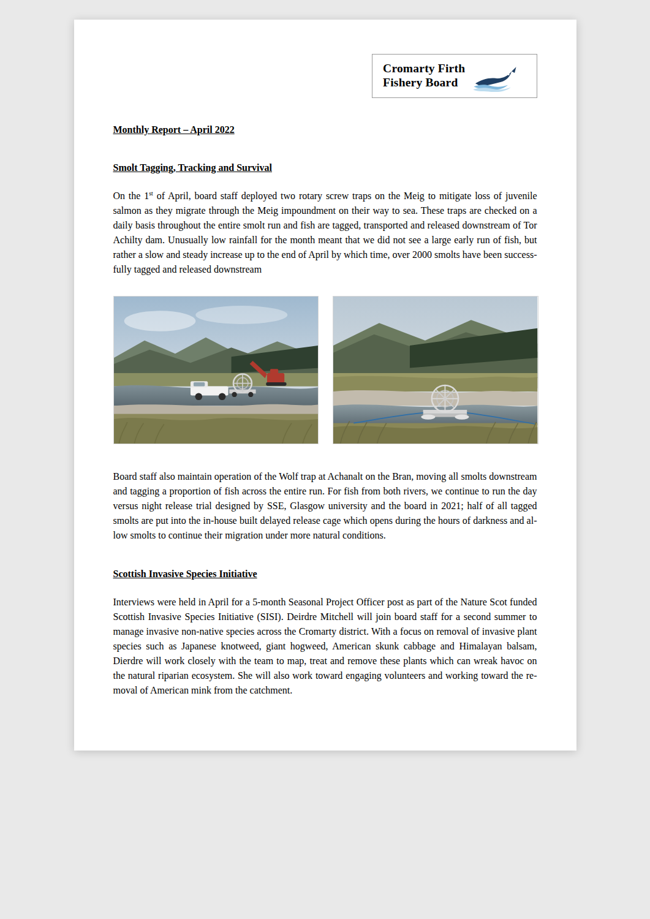Cromarty Firth
Fishery Board
Monthly Report – April 2022
Smolt Tagging, Tracking and Survival
On the 1st of April, board staff deployed two rotary screw traps on the Meig to mitigate loss of juvenile salmon as they migrate through the Meig impoundment on their way to sea. These traps are checked on a daily basis throughout the entire smolt run and fish are tagged, transported and released downstream of Tor Achilty dam. Unusually low rainfall for the month meant that we did not see a large early run of fish, but rather a slow and steady increase up to the end of April by which time, over 2000 smolts have been successfully tagged and released downstream
Board staff also maintain operation of the Wolf trap at Achanalt on the Bran, moving all smolts downstream and tagging a proportion of fish across the entire run. For fish from both rivers, we continue to run the day versus night release trial designed by SSE, Glasgow university and the board in 2021; half of all tagged smolts are put into the in-house built delayed release cage which opens during the hours of darkness and allow smolts to continue their migration under more natural conditions.
Scottish Invasive Species Initiative
Interviews were held in April for a 5-month Seasonal Project Officer post as part of the Nature Scot funded Scottish Invasive Species Initiative (SISI). Deirdre Mitchell will join board staff for a second summer to manage invasive non-native species across the Cromarty district. With a focus on removal of invasive plant species such as Japanese knotweed, giant hogweed, American skunk cabbage and Himalayan balsam, Dierdre will work closely with the team to map, treat and remove these plants which can wreak havoc on the natural riparian ecosystem. She will also work toward engaging volunteers and working toward the removal of American mink from the catchment.